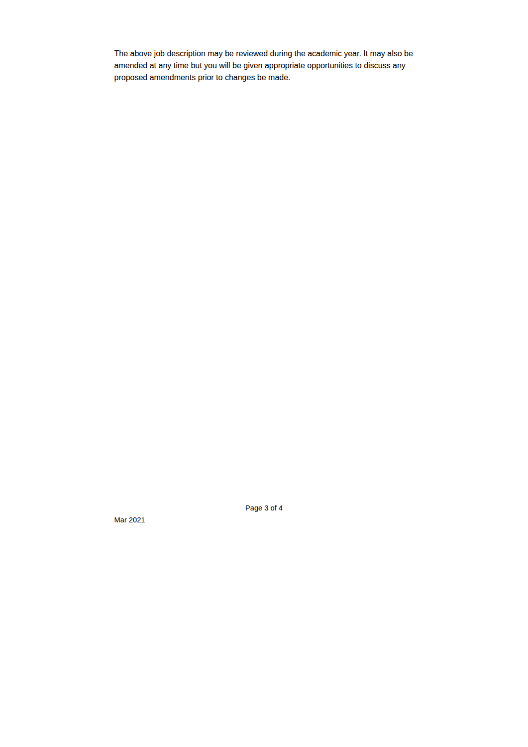The above job description may be reviewed during the academic year. It may also be amended at any time but you will be given appropriate opportunities to discuss any proposed amendments prior to changes be made.
Page 3 of 4
Mar 2021